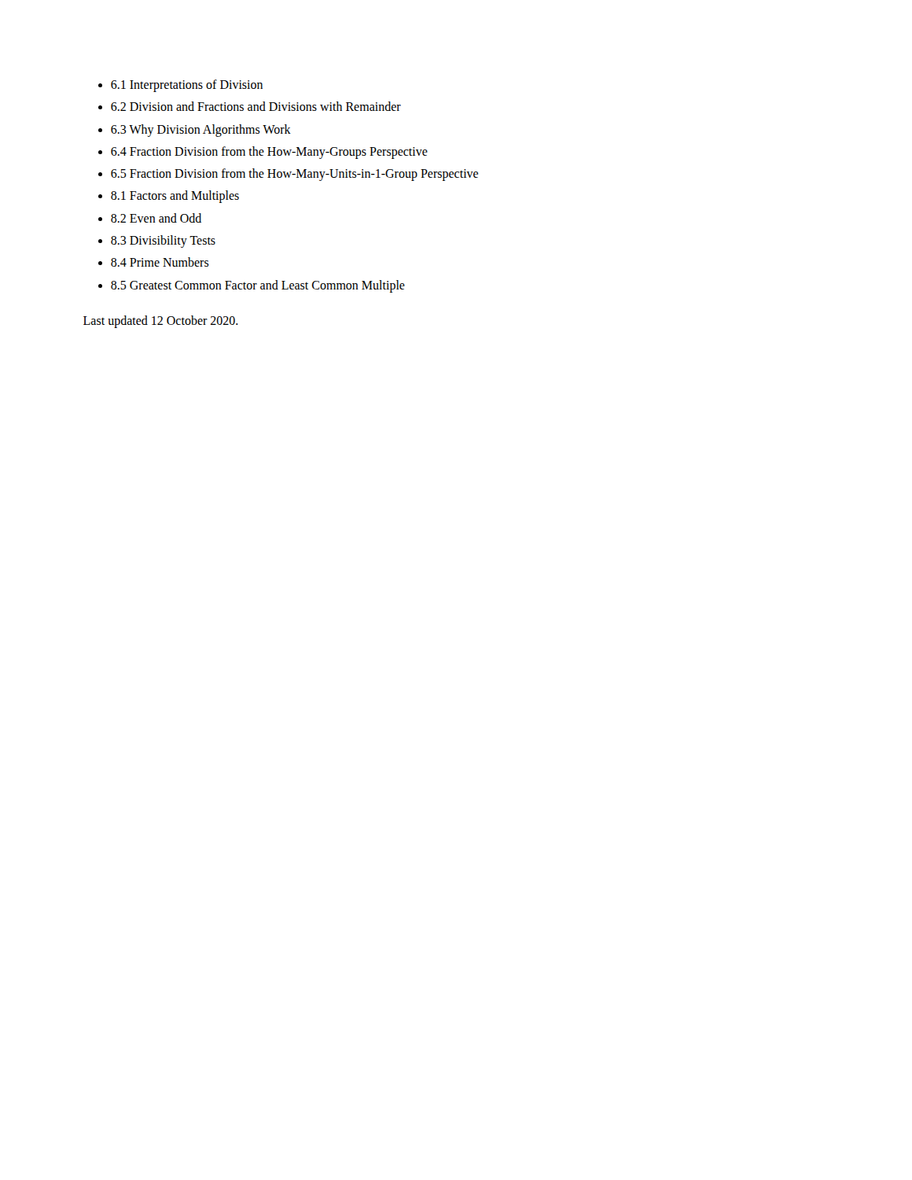6.1 Interpretations of Division
6.2 Division and Fractions and Divisions with Remainder
6.3 Why Division Algorithms Work
6.4 Fraction Division from the How-Many-Groups Perspective
6.5 Fraction Division from the How-Many-Units-in-1-Group Perspective
8.1 Factors and Multiples
8.2 Even and Odd
8.3 Divisibility Tests
8.4 Prime Numbers
8.5 Greatest Common Factor and Least Common Multiple
Last updated 12 October 2020.